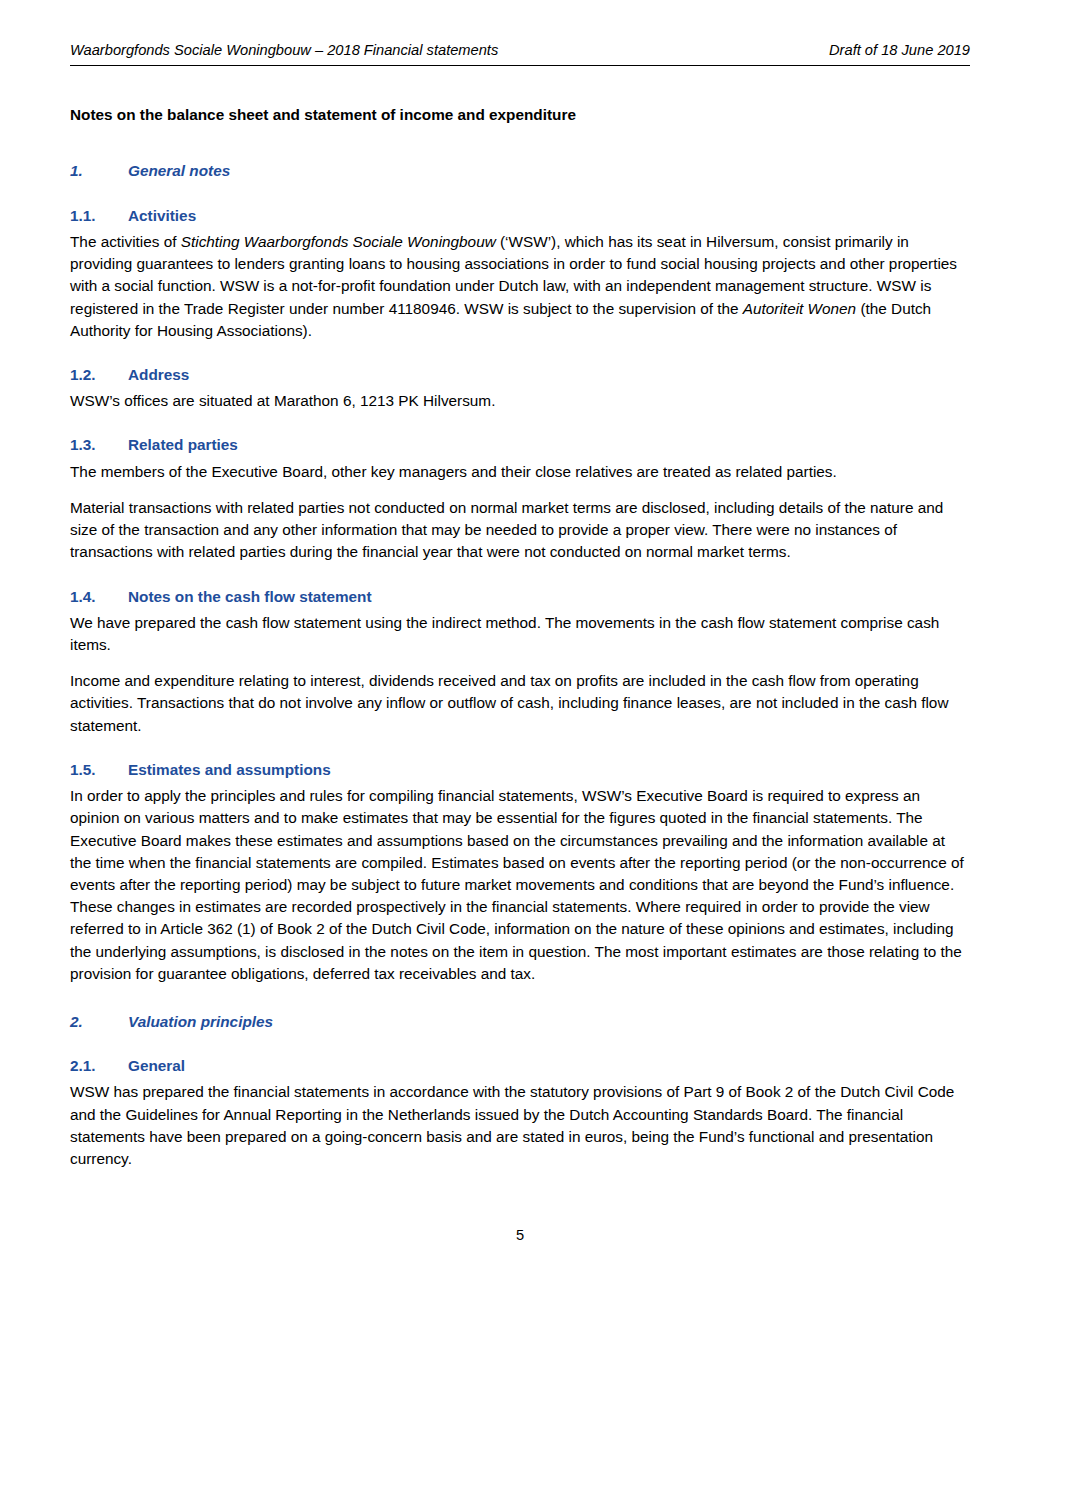Waarborgfonds Sociale Woningbouw – 2018 Financial statements Draft of 18 June 2019
Notes on the balance sheet and statement of income and expenditure
1. General notes
1.1. Activities
The activities of Stichting Waarborgfonds Sociale Woningbouw (‘WSW’), which has its seat in Hilversum, consist primarily in providing guarantees to lenders granting loans to housing associations in order to fund social housing projects and other properties with a social function. WSW is a not-for-profit foundation under Dutch law, with an independent management structure. WSW is registered in the Trade Register under number 41180946. WSW is subject to the supervision of the Autoriteit Wonen (the Dutch Authority for Housing Associations).
1.2. Address
WSW’s offices are situated at Marathon 6, 1213 PK Hilversum.
1.3. Related parties
The members of the Executive Board, other key managers and their close relatives are treated as related parties.
Material transactions with related parties not conducted on normal market terms are disclosed, including details of the nature and size of the transaction and any other information that may be needed to provide a proper view. There were no instances of transactions with related parties during the financial year that were not conducted on normal market terms.
1.4. Notes on the cash flow statement
We have prepared the cash flow statement using the indirect method. The movements in the cash flow statement comprise cash items.
Income and expenditure relating to interest, dividends received and tax on profits are included in the cash flow from operating activities. Transactions that do not involve any inflow or outflow of cash, including finance leases, are not included in the cash flow statement.
1.5. Estimates and assumptions
In order to apply the principles and rules for compiling financial statements, WSW’s Executive Board is required to express an opinion on various matters and to make estimates that may be essential for the figures quoted in the financial statements. The Executive Board makes these estimates and assumptions based on the circumstances prevailing and the information available at the time when the financial statements are compiled. Estimates based on events after the reporting period (or the non-occurrence of events after the reporting period) may be subject to future market movements and conditions that are beyond the Fund’s influence. These changes in estimates are recorded prospectively in the financial statements. Where required in order to provide the view referred to in Article 362 (1) of Book 2 of the Dutch Civil Code, information on the nature of these opinions and estimates, including the underlying assumptions, is disclosed in the notes on the item in question. The most important estimates are those relating to the provision for guarantee obligations, deferred tax receivables and tax.
2. Valuation principles
2.1. General
WSW has prepared the financial statements in accordance with the statutory provisions of Part 9 of Book 2 of the Dutch Civil Code and the Guidelines for Annual Reporting in the Netherlands issued by the Dutch Accounting Standards Board. The financial statements have been prepared on a going-concern basis and are stated in euros, being the Fund’s functional and presentation currency.
5